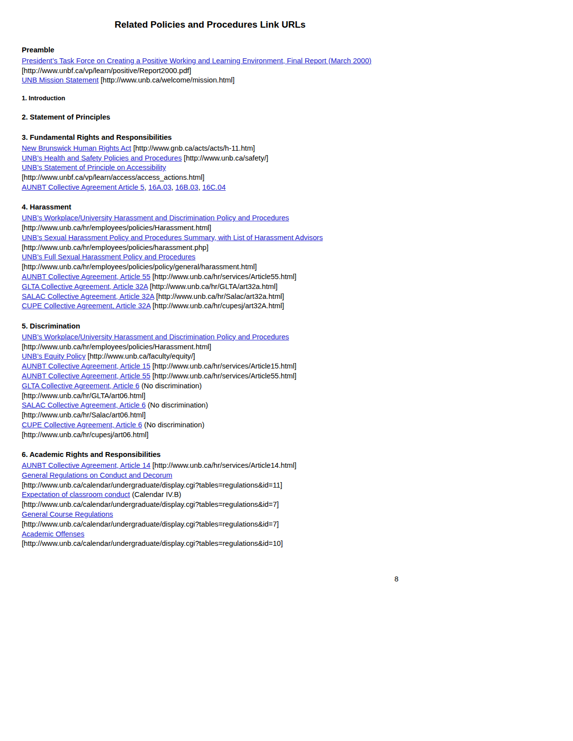Related Policies and Procedures Link URLs
Preamble
President’s Task Force on Creating a Positive Working and Learning Environment, Final Report (March 2000) [http://www.unbf.ca/vp/learn/positive/Report2000.pdf]
UNB Mission Statement [http://www.unb.ca/welcome/mission.html]
1. Introduction
2. Statement of Principles
3. Fundamental Rights and Responsibilities
New Brunswick Human Rights Act [http://www.gnb.ca/acts/acts/h-11.htm]
UNB’s Health and Safety Policies and Procedures [http://www.unb.ca/safety/]
UNB’s Statement of Principle on Accessibility
[http://www.unbf.ca/vp/learn/access/access_actions.html]
AUNBT Collective Agreement Article 5, 16A.03, 16B.03, 16C.04
4. Harassment
UNB’s Workplace/University Harassment and Discrimination Policy and Procedures
[http://www.unb.ca/hr/employees/policies/Harassment.html]
UNB’s Sexual Harassment Policy and Procedures Summary, with List of Harassment Advisors
[http://www.unb.ca/hr/employees/policies/harassment.php]
UNB’s Full Sexual Harassment Policy and Procedures
[http://www.unb.ca/hr/employees/policies/policy/general/harassment.html]
AUNBT Collective Agreement, Article 55 [http://www.unb.ca/hr/services/Article55.html]
GLTA Collective Agreement, Article 32A [http://www.unb.ca/hr/GLTA/art32a.html]
SALAC Collective Agreement, Article 32A [http://www.unb.ca/hr/Salac/art32a.html]
CUPE Collective Agreement, Article 32A [http://www.unb.ca/hr/cupesj/art32A.html]
5. Discrimination
UNB’s Workplace/University Harassment and Discrimination Policy and Procedures
[http://www.unb.ca/hr/employees/policies/Harassment.html]
UNB’s Equity Policy [http://www.unb.ca/faculty/equity/]
AUNBT Collective Agreement, Article 15 [http://www.unb.ca/hr/services/Article15.html]
AUNBT Collective Agreement, Article 55 [http://www.unb.ca/hr/services/Article55.html]
GLTA Collective Agreement, Article 6 (No discrimination)
[http://www.unb.ca/hr/GLTA/art06.html]
SALAC Collective Agreement, Article 6 (No discrimination)
[http://www.unb.ca/hr/Salac/art06.html]
CUPE Collective Agreement, Article 6 (No discrimination)
[http://www.unb.ca/hr/cupesj/art06.html]
6. Academic Rights and Responsibilities
AUNBT Collective Agreement, Article 14 [http://www.unb.ca/hr/services/Article14.html]
General Regulations on Conduct and Decorum
[http://www.unb.ca/calendar/undergraduate/display.cgi?tables=regulations&id=11]
Expectation of classroom conduct (Calendar IV.B)
[http://www.unb.ca/calendar/undergraduate/display.cgi?tables=regulations&id=7]
General Course Regulations
[http://www.unb.ca/calendar/undergraduate/display.cgi?tables=regulations&id=7]
Academic Offenses
[http://www.unb.ca/calendar/undergraduate/display.cgi?tables=regulations&id=10]
8